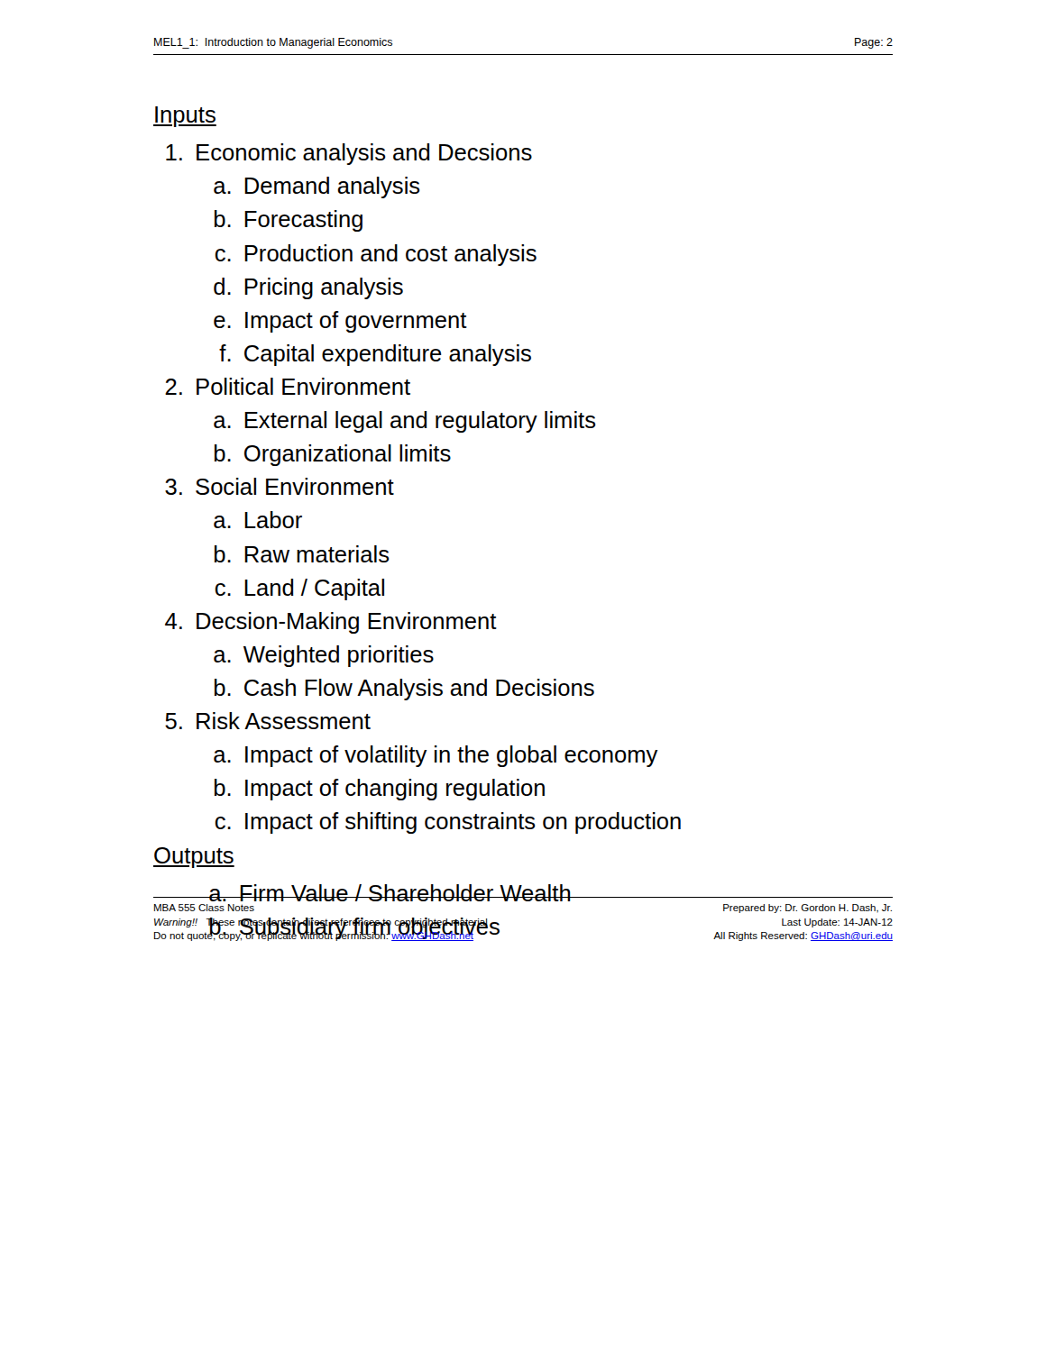MEL1_1: Introduction to Managerial Economics Page: 2
Inputs
Economic analysis and Decsions
Demand analysis
Forecasting
Production and cost analysis
Pricing analysis
Impact of government
Capital expenditure analysis
Political Environment
External legal and regulatory limits
Organizational limits
Social Environment
Labor
Raw materials
Land / Capital
Decsion-Making Environment
Weighted priorities
Cash Flow Analysis and Decisions
Risk Assessment
Impact of volatility in the global economy
Impact of changing regulation
Impact of shifting constraints on production
Outputs
Firm Value / Shareholder Wealth
Subsidiary firm objectives
MBA 555 Class Notes
Prepared by: Dr. Gordon H. Dash, Jr.
Warning!! These notes contain direct references to copyrighted material
Last Update: 14-JAN-12
Do not quote, copy, or replicate without permission: www.GHDash.net
All Rights Reserved: GHDash@uri.edu